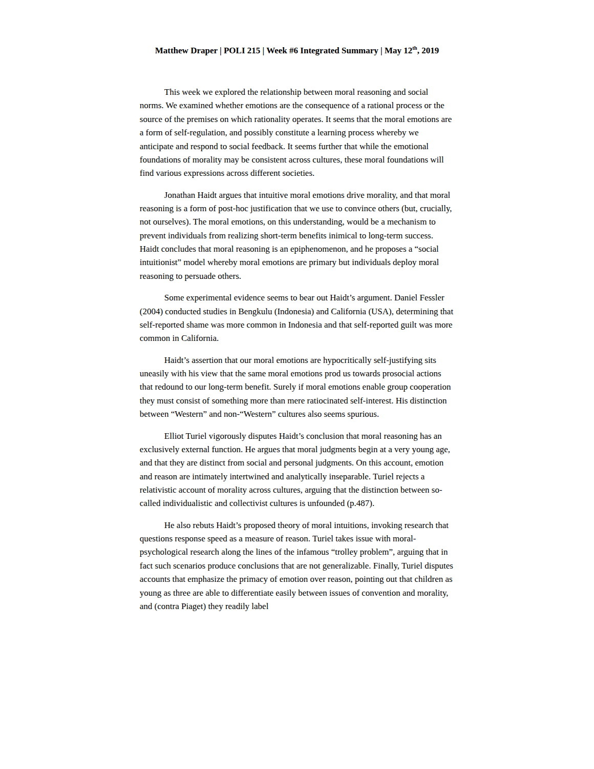Matthew Draper | POLI 215 | Week #6 Integrated Summary | May 12th, 2019
This week we explored the relationship between moral reasoning and social norms. We examined whether emotions are the consequence of a rational process or the source of the premises on which rationality operates. It seems that the moral emotions are a form of self-regulation, and possibly constitute a learning process whereby we anticipate and respond to social feedback. It seems further that while the emotional foundations of morality may be consistent across cultures, these moral foundations will find various expressions across different societies.
Jonathan Haidt argues that intuitive moral emotions drive morality, and that moral reasoning is a form of post-hoc justification that we use to convince others (but, crucially, not ourselves). The moral emotions, on this understanding, would be a mechanism to prevent individuals from realizing short-term benefits inimical to long-term success. Haidt concludes that moral reasoning is an epiphenomenon, and he proposes a “social intuitionist” model whereby moral emotions are primary but individuals deploy moral reasoning to persuade others.
Some experimental evidence seems to bear out Haidt’s argument. Daniel Fessler (2004) conducted studies in Bengkulu (Indonesia) and California (USA), determining that self-reported shame was more common in Indonesia and that self-reported guilt was more common in California.
Haidt’s assertion that our moral emotions are hypocritically self-justifying sits uneasily with his view that the same moral emotions prod us towards prosocial actions that redound to our long-term benefit. Surely if moral emotions enable group cooperation they must consist of something more than mere ratiocinated self-interest. His distinction between “Western” and non-“Western” cultures also seems spurious.
Elliot Turiel vigorously disputes Haidt’s conclusion that moral reasoning has an exclusively external function. He argues that moral judgments begin at a very young age, and that they are distinct from social and personal judgments. On this account, emotion and reason are intimately intertwined and analytically inseparable. Turiel rejects a relativistic account of morality across cultures, arguing that the distinction between so-called individualistic and collectivist cultures is unfounded (p.487).
He also rebuts Haidt’s proposed theory of moral intuitions, invoking research that questions response speed as a measure of reason. Turiel takes issue with moral-psychological research along the lines of the infamous “trolley problem”, arguing that in fact such scenarios produce conclusions that are not generalizable. Finally, Turiel disputes accounts that emphasize the primacy of emotion over reason, pointing out that children as young as three are able to differentiate easily between issues of convention and morality, and (contra Piaget) they readily label